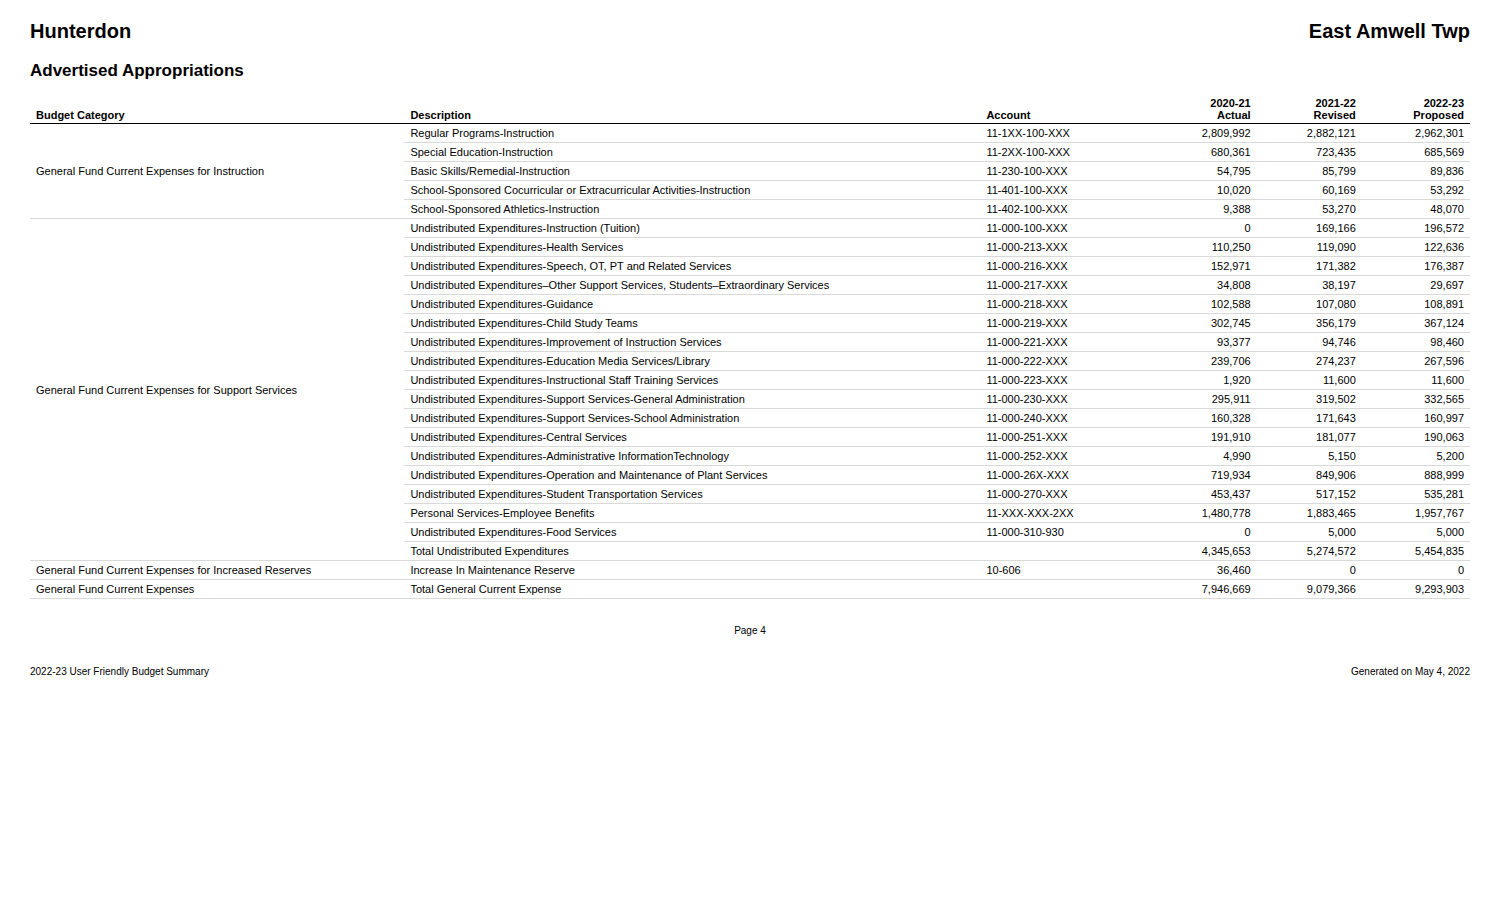Hunterdon East Amwell Twp
Advertised Appropriations
| Budget Category | Description | Account | 2020-21 Actual | 2021-22 Revised | 2022-23 Proposed |
| --- | --- | --- | --- | --- | --- |
| General Fund Current Expenses for Instruction | Regular Programs-Instruction | 11-1XX-100-XXX | 2,809,992 | 2,882,121 | 2,962,301 |
| Special Education-Instruction | 11-2XX-100-XXX | 680,361 | 723,435 | 685,569 |
| Basic Skills/Remedial-Instruction | 11-230-100-XXX | 54,795 | 85,799 | 89,836 |
| School-Sponsored Cocurricular or Extracurricular Activities-Instruction | 11-401-100-XXX | 10,020 | 60,169 | 53,292 |
| School-Sponsored Athletics-Instruction | 11-402-100-XXX | 9,388 | 53,270 | 48,070 |
| General Fund Current Expenses for Support Services | Undistributed Expenditures-Instruction (Tuition) | 11-000-100-XXX | 0 | 169,166 | 196,572 |
| Undistributed Expenditures-Health Services | 11-000-213-XXX | 110,250 | 119,090 | 122,636 |
| Undistributed Expenditures-Speech, OT, PT and Related Services | 11-000-216-XXX | 152,971 | 171,382 | 176,387 |
| Undistributed Expenditures–Other Support Services, Students–Extraordinary Services | 11-000-217-XXX | 34,808 | 38,197 | 29,697 |
| Undistributed Expenditures-Guidance | 11-000-218-XXX | 102,588 | 107,080 | 108,891 |
| Undistributed Expenditures-Child Study Teams | 11-000-219-XXX | 302,745 | 356,179 | 367,124 |
| Undistributed Expenditures-Improvement of Instruction Services | 11-000-221-XXX | 93,377 | 94,746 | 98,460 |
| Undistributed Expenditures-Education Media Services/Library | 11-000-222-XXX | 239,706 | 274,237 | 267,596 |
| Undistributed Expenditures-Instructional Staff Training Services | 11-000-223-XXX | 1,920 | 11,600 | 11,600 |
| Undistributed Expenditures-Support Services-General Administration | 11-000-230-XXX | 295,911 | 319,502 | 332,565 |
| Undistributed Expenditures-Support Services-School Administration | 11-000-240-XXX | 160,328 | 171,643 | 160,997 |
| Undistributed Expenditures-Central Services | 11-000-251-XXX | 191,910 | 181,077 | 190,063 |
| Undistributed Expenditures-Administrative InformationTechnology | 11-000-252-XXX | 4,990 | 5,150 | 5,200 |
| Undistributed Expenditures-Operation and Maintenance of Plant Services | 11-000-26X-XXX | 719,934 | 849,906 | 888,999 |
| Undistributed Expenditures-Student Transportation Services | 11-000-270-XXX | 453,437 | 517,152 | 535,281 |
| Personal Services-Employee Benefits | 11-XXX-XXX-2XX | 1,480,778 | 1,883,465 | 1,957,767 |
| Undistributed Expenditures-Food Services | 11-000-310-930 | 0 | 5,000 | 5,000 |
| Total Undistributed Expenditures | | 4,345,653 | 5,274,572 | 5,454,835 |
| General Fund Current Expenses for Increased Reserves | Increase In Maintenance Reserve | 10-606 | 36,460 | 0 | 0 |
| General Fund Current Expenses | Total General Current Expense | | 7,946,669 | 9,079,366 | 9,293,903 |
Page 4
2022-23 User Friendly Budget Summary Generated on May 4, 2022